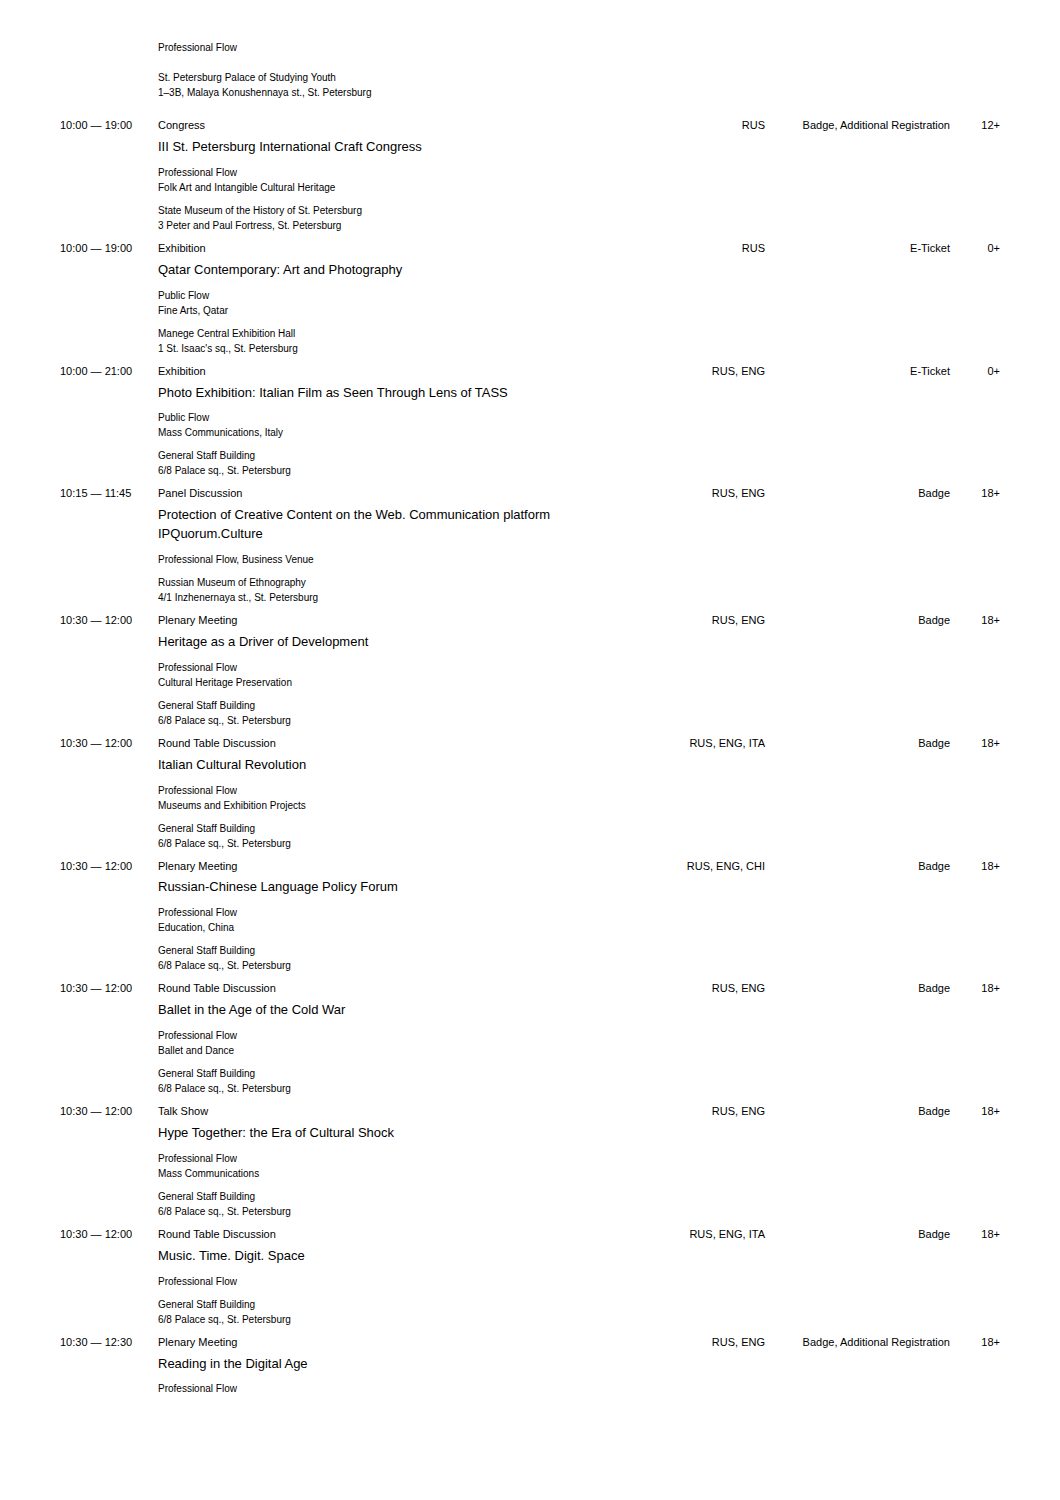| | Professional Flow St. Petersburg Palace of Studying Youth 1–3B, Malaya Konushennaya st., St. Petersburg | | | |
| 10:00 — 19:00 | Congress III St. Petersburg International Craft Congress Professional Flow Folk Art and Intangible Cultural Heritage State Museum of the History of St. Petersburg 3 Peter and Paul Fortress, St. Petersburg | RUS | Badge, Additional Registration | 12+ |
| 10:00 — 19:00 | Exhibition Qatar Contemporary: Art and Photography Public Flow Fine Arts, Qatar Manege Central Exhibition Hall 1 St. Isaac's sq., St. Petersburg | RUS | E-Ticket | 0+ |
| 10:00 — 21:00 | Exhibition Photo Exhibition: Italian Film as Seen Through Lens of TASS Public Flow Mass Communications, Italy General Staff Building 6/8 Palace sq., St. Petersburg | RUS, ENG | E-Ticket | 0+ |
| 10:15 — 11:45 | Panel Discussion Protection of Creative Content on the Web. Communication platform IPQuorum.Culture Professional Flow, Business Venue Russian Museum of Ethnography 4/1 Inzhenernaya st., St. Petersburg | RUS, ENG | Badge | 18+ |
| 10:30 — 12:00 | Plenary Meeting Heritage as a Driver of Development Professional Flow Cultural Heritage Preservation General Staff Building 6/8 Palace sq., St. Petersburg | RUS, ENG | Badge | 18+ |
| 10:30 — 12:00 | Round Table Discussion Italian Cultural Revolution Professional Flow Museums and Exhibition Projects General Staff Building 6/8 Palace sq., St. Petersburg | RUS, ENG, ITA | Badge | 18+ |
| 10:30 — 12:00 | Plenary Meeting Russian-Chinese Language Policy Forum Professional Flow Education, China General Staff Building 6/8 Palace sq., St. Petersburg | RUS, ENG, CHI | Badge | 18+ |
| 10:30 — 12:00 | Round Table Discussion Ballet in the Age of the Cold War Professional Flow Ballet and Dance General Staff Building 6/8 Palace sq., St. Petersburg | RUS, ENG | Badge | 18+ |
| 10:30 — 12:00 | Talk Show Hype Together: the Era of Cultural Shock Professional Flow Mass Communications General Staff Building 6/8 Palace sq., St. Petersburg | RUS, ENG | Badge | 18+ |
| 10:30 — 12:00 | Round Table Discussion Music. Time. Digit. Space Professional Flow General Staff Building 6/8 Palace sq., St. Petersburg | RUS, ENG, ITA | Badge | 18+ |
| 10:30 — 12:30 | Plenary Meeting Reading in the Digital Age Professional Flow | RUS, ENG | Badge, Additional Registration | 18+ |